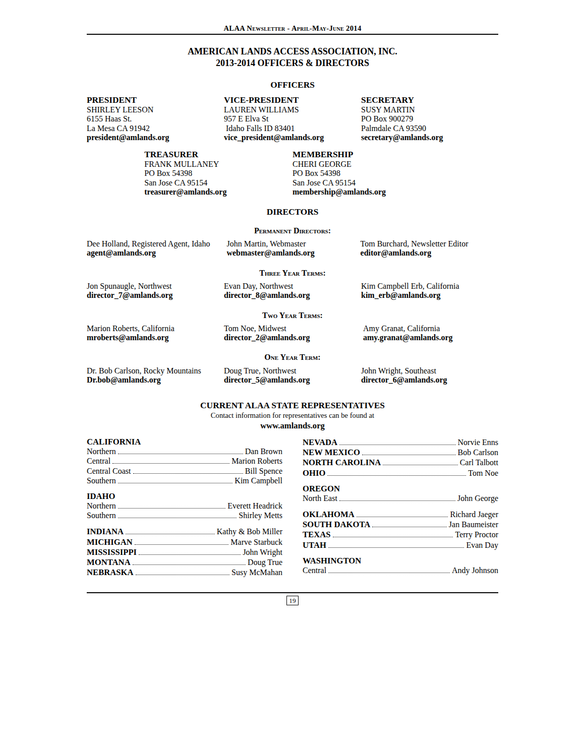ALAA Newsletter - April-May-June 2014
AMERICAN LANDS ACCESS ASSOCIATION, INC.
2013-2014 OFFICERS & DIRECTORS
OFFICERS
| PRESIDENT SHIRLEY LEESON 6155 Haas St. La Mesa CA 91942 president@amlands.org | VICE-PRESIDENT LAUREN WILLIAMS 957 E Elva St Idaho Falls ID 83401 vice_president@amlands.org | SECRETARY SUSY MARTIN PO Box 900279 Palmdale CA 93590 secretary@amlands.org |
| TREASURER FRANK MULLANEY PO Box 54398 San Jose CA 95154 treasurer@amlands.org | MEMBERSHIP CHERI GEORGE PO Box 54398 San Jose CA 95154 membership@amlands.org |
DIRECTORS
Permanent Directors:
| Dee Holland, Registered Agent, Idaho agent@amlands.org | John Martin, Webmaster webmaster@amlands.org | Tom Burchard, Newsletter Editor editor@amlands.org |
Three Year Terms:
| Jon Spunaugle, Northwest director_7@amlands.org | Evan Day, Northwest director_8@amlands.org | Kim Campbell Erb, California kim_erb@amlands.org |
Two Year Terms:
| Marion Roberts, California mroberts@amlands.org | Tom Noe, Midwest director_2@amlands.org | Amy Granat, California amy.granat@amlands.org |
One Year Term:
| Dr. Bob Carlson, Rocky Mountains Dr.bob@amlands.org | Doug True, Northwest director_5@amlands.org | John Wright, Southeast director_6@amlands.org |
CURRENT ALAA STATE REPRESENTATIVES
Contact information for representatives can be found at
www.amlands.org
CALIFORNIA
Northern Dan Brown
Central Marion Roberts
Central Coast Bill Spence
Southern Kim Campbell
IDAHO
Northern Everett Headrick
Southern Shirley Metts
INDIANA Kathy & Bob Miller
MICHIGAN Marve Starbuck
MISSISSIPPI John Wright
MONTANA Doug True
NEBRASKA Susy McMahan
NEVADA Norvie Enns
NEW MEXICO Bob Carlson
NORTH CAROLINA Carl Talbott
OHIO Tom Noe
OREGON
North East John George
OKLAHOMA Richard Jaeger
SOUTH DAKOTA Jan Baumeister
TEXAS Terry Proctor
UTAH Evan Day
WASHINGTON
Central Andy Johnson
19